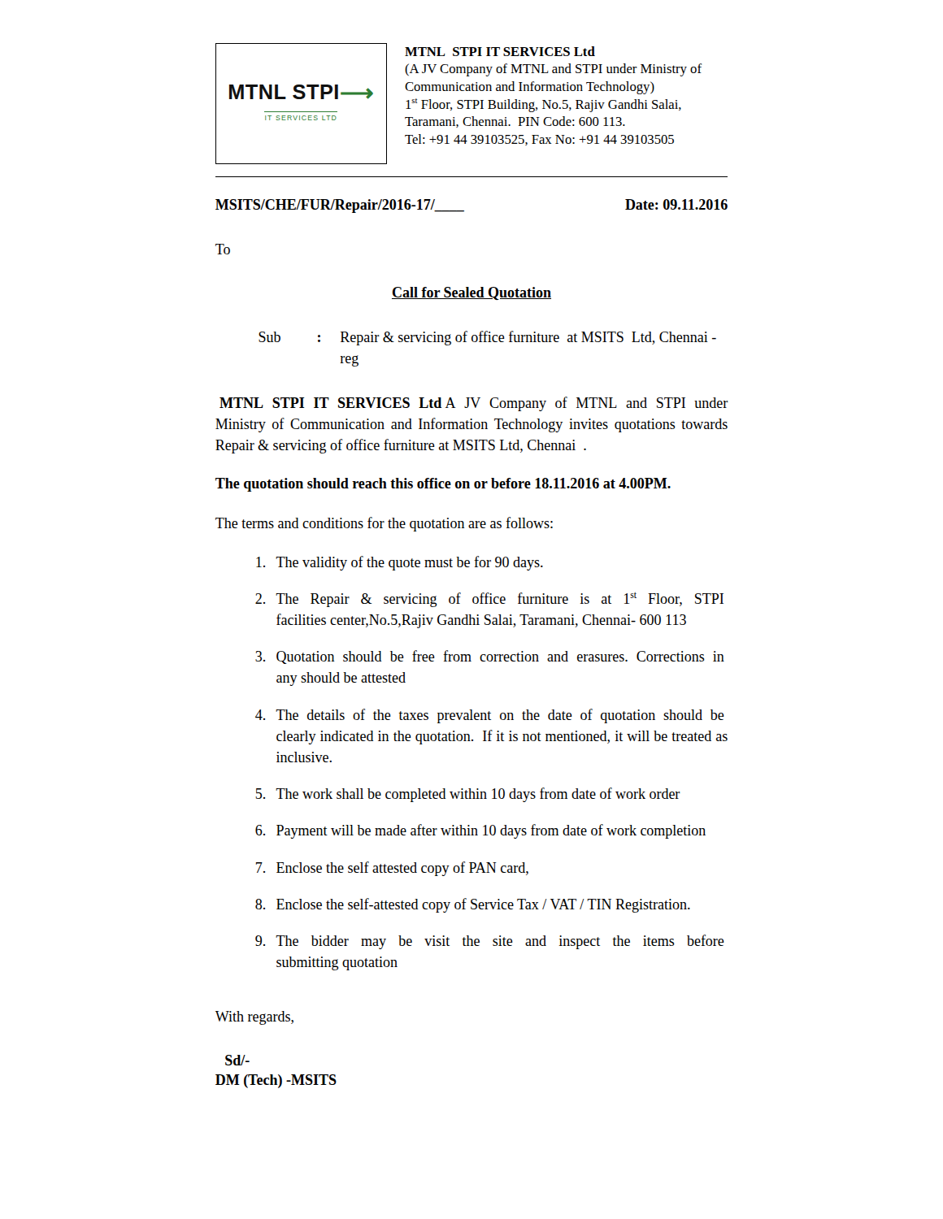MTNL STPI⟶
IT SERVICES LTD
MTNL STPI IT SERVICES Ltd
(A JV Company of MTNL and STPI under Ministry of Communication and Information Technology)
1st Floor, STPI Building, No.5, Rajiv Gandhi Salai, Taramani, Chennai. PIN Code: 600 113.
Tel: +91 44 39103525, Fax No: +91 44 39103505
MSITS/CHE/FUR/Repair/2016-17/____
Date: 09.11.2016
To
Call for Sealed Quotation
Sub
:
Repair & servicing of office furniture at MSITS Ltd, Chennai - reg
MTNL STPI IT SERVICES Ltd A JV Company of MTNL and STPI under Ministry of Communication and Information Technology invites quotations towards Repair & servicing of office furniture at MSITS Ltd, Chennai .
The quotation should reach this office on or before 18.11.2016 at 4.00PM.
The terms and conditions for the quotation are as follows:
The validity of the quote must be for 90 days.
The Repair & servicing of office furniture is at 1st Floor, STPI facilities center,No.5,Rajiv Gandhi Salai, Taramani, Chennai- 600 113
Quotation should be free from correction and erasures. Corrections in any should be attested
The details of the taxes prevalent on the date of quotation should be clearly indicated in the quotation. If it is not mentioned, it will be treated as inclusive.
The work shall be completed within 10 days from date of work order
Payment will be made after within 10 days from date of work completion
Enclose the self attested copy of PAN card,
Enclose the self-attested copy of Service Tax / VAT / TIN Registration.
The bidder may be visit the site and inspect the items before submitting quotation
With regards,
Sd/-
DM (Tech) -MSITS